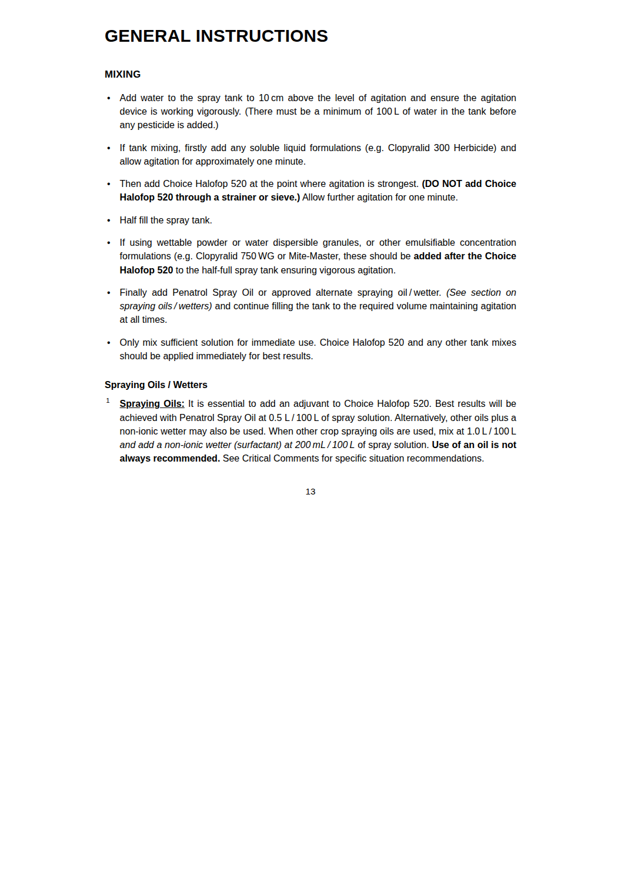GENERAL INSTRUCTIONS
MIXING
Add water to the spray tank to 10 cm above the level of agitation and ensure the agitation device is working vigorously. (There must be a minimum of 100 L of water in the tank before any pesticide is added.)
If tank mixing, firstly add any soluble liquid formulations (e.g. Clopyralid 300 Herbicide) and allow agitation for approximately one minute.
Then add Choice Halofop 520 at the point where agitation is strongest. (DO NOT add Choice Halofop 520 through a strainer or sieve.) Allow further agitation for one minute.
Half fill the spray tank.
If using wettable powder or water dispersible granules, or other emulsifiable concentration formulations (e.g. Clopyralid 750 WG or Mite‑Master, these should be added after the Choice Halofop 520 to the half‑full spray tank ensuring vigorous agitation.
Finally add Penatrol Spray Oil or approved alternate spraying oil / wetter. (See section on spraying oils / wetters) and continue filling the tank to the required volume maintaining agitation at all times.
Only mix sufficient solution for immediate use. Choice Halofop 520 and any other tank mixes should be applied immediately for best results.
Spraying Oils / Wetters
Spraying Oils: It is essential to add an adjuvant to Choice Halofop 520. Best results will be achieved with Penatrol Spray Oil at 0.5 L / 100 L of spray solution. Alternatively, other oils plus a non‑ionic wetter may also be used. When other crop spraying oils are used, mix at 1.0 L / 100 L and add a non‑ionic wetter (surfactant) at 200 mL / 100 L of spray solution. Use of an oil is not always recommended. See Critical Comments for specific situation recommendations.
13